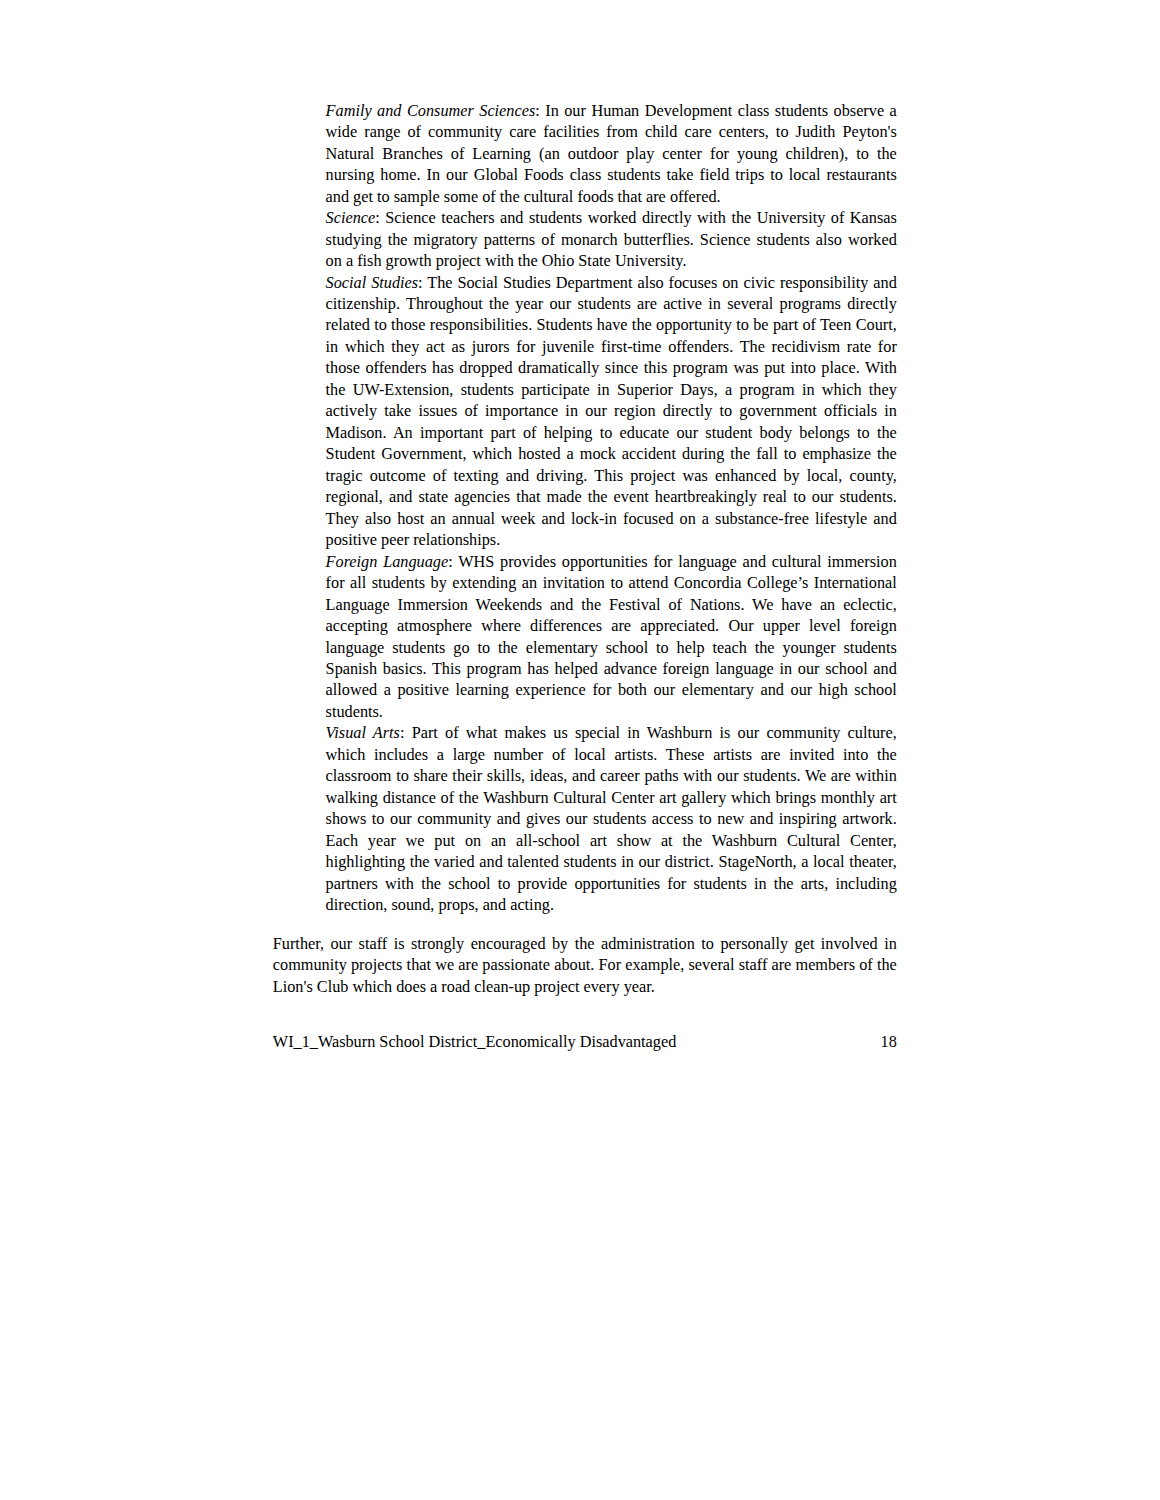Family and Consumer Sciences: In our Human Development class students observe a wide range of community care facilities from child care centers, to Judith Peyton's Natural Branches of Learning (an outdoor play center for young children), to the nursing home. In our Global Foods class students take field trips to local restaurants and get to sample some of the cultural foods that are offered.
Science: Science teachers and students worked directly with the University of Kansas studying the migratory patterns of monarch butterflies. Science students also worked on a fish growth project with the Ohio State University.
Social Studies: The Social Studies Department also focuses on civic responsibility and citizenship. Throughout the year our students are active in several programs directly related to those responsibilities. Students have the opportunity to be part of Teen Court, in which they act as jurors for juvenile first-time offenders. The recidivism rate for those offenders has dropped dramatically since this program was put into place. With the UW-Extension, students participate in Superior Days, a program in which they actively take issues of importance in our region directly to government officials in Madison. An important part of helping to educate our student body belongs to the Student Government, which hosted a mock accident during the fall to emphasize the tragic outcome of texting and driving. This project was enhanced by local, county, regional, and state agencies that made the event heartbreakingly real to our students. They also host an annual week and lock-in focused on a substance-free lifestyle and positive peer relationships.
Foreign Language: WHS provides opportunities for language and cultural immersion for all students by extending an invitation to attend Concordia College’s International Language Immersion Weekends and the Festival of Nations. We have an eclectic, accepting atmosphere where differences are appreciated. Our upper level foreign language students go to the elementary school to help teach the younger students Spanish basics. This program has helped advance foreign language in our school and allowed a positive learning experience for both our elementary and our high school students.
Visual Arts: Part of what makes us special in Washburn is our community culture, which includes a large number of local artists. These artists are invited into the classroom to share their skills, ideas, and career paths with our students. We are within walking distance of the Washburn Cultural Center art gallery which brings monthly art shows to our community and gives our students access to new and inspiring artwork. Each year we put on an all-school art show at the Washburn Cultural Center, highlighting the varied and talented students in our district. StageNorth, a local theater, partners with the school to provide opportunities for students in the arts, including direction, sound, props, and acting.
Further, our staff is strongly encouraged by the administration to personally get involved in community projects that we are passionate about. For example, several staff are members of the Lion's Club which does a road clean-up project every year.
WI_1_Wasburn School District_Economically Disadvantaged 18